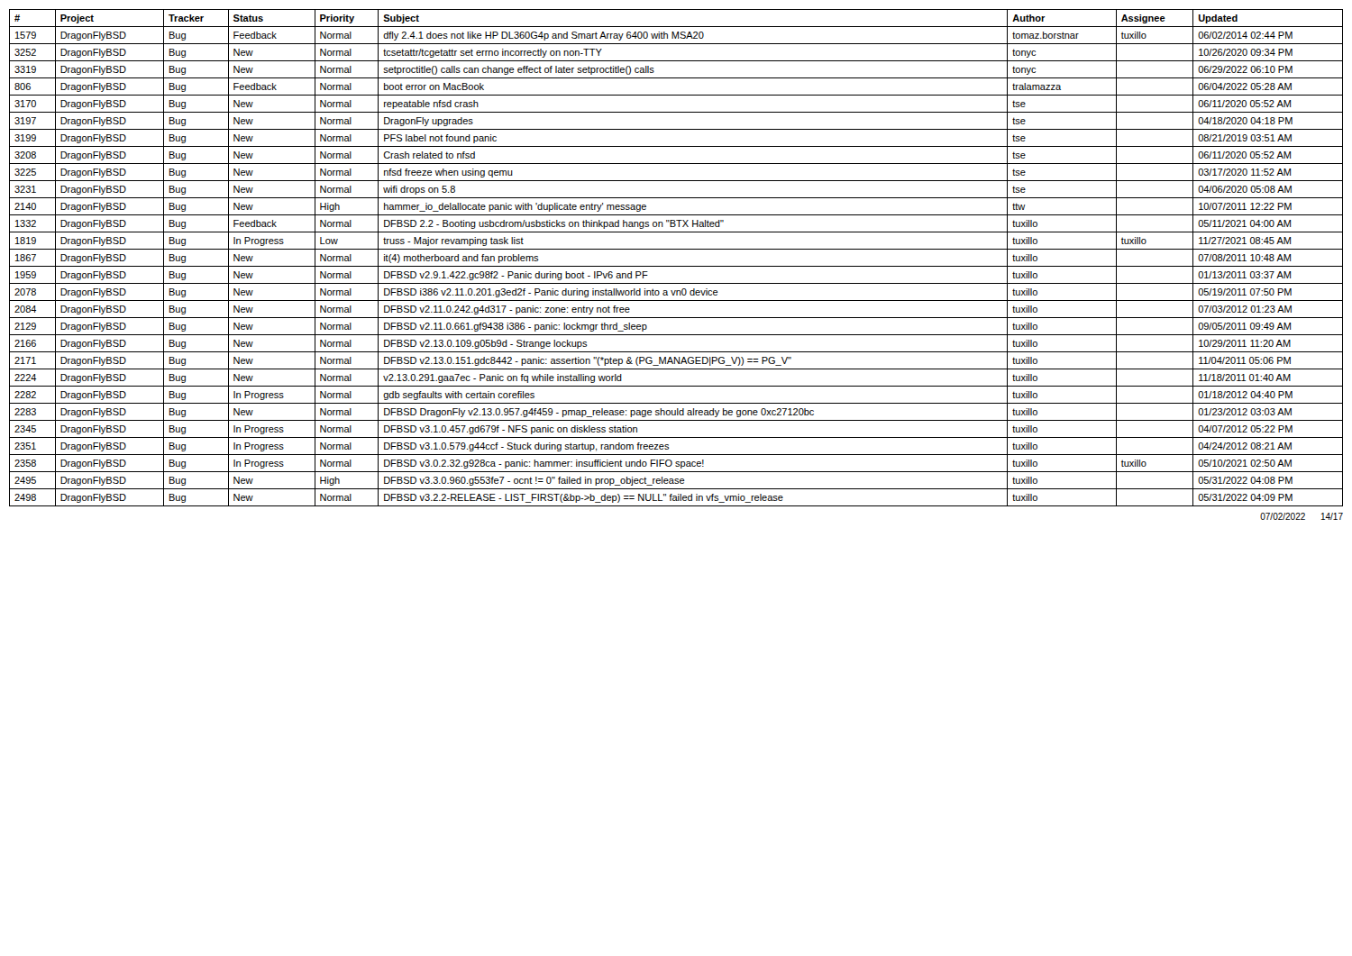| # | Project | Tracker | Status | Priority | Subject | Author | Assignee | Updated |
| --- | --- | --- | --- | --- | --- | --- | --- | --- |
| 1579 | DragonFlyBSD | Bug | Feedback | Normal | dfly 2.4.1 does not like HP DL360G4p and Smart Array 6400 with MSA20 | tomaz.borstnar | tuxillo | 06/02/2014 02:44 PM |
| 3252 | DragonFlyBSD | Bug | New | Normal | tcsetattr/tcgetattr set errno incorrectly on non-TTY | tonyc | | 10/26/2020 09:34 PM |
| 3319 | DragonFlyBSD | Bug | New | Normal | setproctitle() calls can change effect of later setproctitle() calls | tonyc | | 06/29/2022 06:10 PM |
| 806 | DragonFlyBSD | Bug | Feedback | Normal | boot error on MacBook | tralamazza | | 06/04/2022 05:28 AM |
| 3170 | DragonFlyBSD | Bug | New | Normal | repeatable nfsd crash | tse | | 06/11/2020 05:52 AM |
| 3197 | DragonFlyBSD | Bug | New | Normal | DragonFly upgrades | tse | | 04/18/2020 04:18 PM |
| 3199 | DragonFlyBSD | Bug | New | Normal | PFS label not found panic | tse | | 08/21/2019 03:51 AM |
| 3208 | DragonFlyBSD | Bug | New | Normal | Crash related to nfsd | tse | | 06/11/2020 05:52 AM |
| 3225 | DragonFlyBSD | Bug | New | Normal | nfsd freeze when using qemu | tse | | 03/17/2020 11:52 AM |
| 3231 | DragonFlyBSD | Bug | New | Normal | wifi drops on 5.8 | tse | | 04/06/2020 05:08 AM |
| 2140 | DragonFlyBSD | Bug | New | High | hammer_io_delallocate panic with 'duplicate entry' message | ttw | | 10/07/2011 12:22 PM |
| 1332 | DragonFlyBSD | Bug | Feedback | Normal | DFBSD 2.2 - Booting usbcdrom/usbsticks on thinkpad hangs on "BTX Halted" | tuxillo | | 05/11/2021 04:00 AM |
| 1819 | DragonFlyBSD | Bug | In Progress | Low | truss - Major revamping task list | tuxillo | tuxillo | 11/27/2021 08:45 AM |
| 1867 | DragonFlyBSD | Bug | New | Normal | it(4) motherboard and fan problems | tuxillo | | 07/08/2011 10:48 AM |
| 1959 | DragonFlyBSD | Bug | New | Normal | DFBSD v2.9.1.422.gc98f2 - Panic during boot - IPv6 and PF | tuxillo | | 01/13/2011 03:37 AM |
| 2078 | DragonFlyBSD | Bug | New | Normal | DFBSD i386 v2.11.0.201.g3ed2f - Panic during installworld into a vn0 device | tuxillo | | 05/19/2011 07:50 PM |
| 2084 | DragonFlyBSD | Bug | New | Normal | DFBSD v2.11.0.242.g4d317 - panic: zone: entry not free | tuxillo | | 07/03/2012 01:23 AM |
| 2129 | DragonFlyBSD | Bug | New | Normal | DFBSD v2.11.0.661.gf9438 i386 - panic: lockmgr thrd_sleep | tuxillo | | 09/05/2011 09:49 AM |
| 2166 | DragonFlyBSD | Bug | New | Normal | DFBSD v2.13.0.109.g05b9d - Strange lockups | tuxillo | | 10/29/2011 11:20 AM |
| 2171 | DragonFlyBSD | Bug | New | Normal | DFBSD v2.13.0.151.gdc8442 - panic: assertion "(*ptep & (PG_MANAGED/PG_V)) == PG_V" | tuxillo | | 11/04/2011 05:06 PM |
| 2224 | DragonFlyBSD | Bug | New | Normal | v2.13.0.291.gaa7ec - Panic on fq while installing world | tuxillo | | 11/18/2011 01:40 AM |
| 2282 | DragonFlyBSD | Bug | In Progress | Normal | gdb segfaults with certain corefiles | tuxillo | | 01/18/2012 04:40 PM |
| 2283 | DragonFlyBSD | Bug | New | Normal | DFBSD DragonFly v2.13.0.957.g4f459 - pmap_release: page should already be gone 0xc27120bc | tuxillo | | 01/23/2012 03:03 AM |
| 2345 | DragonFlyBSD | Bug | In Progress | Normal | DFBSD v3.1.0.457.gd679f - NFS panic on diskless station | tuxillo | | 04/07/2012 05:22 PM |
| 2351 | DragonFlyBSD | Bug | In Progress | Normal | DFBSD v3.1.0.579.g44ccf - Stuck during startup, random freezes | tuxillo | | 04/24/2012 08:21 AM |
| 2358 | DragonFlyBSD | Bug | In Progress | Normal | DFBSD v3.0.2.32.g928ca - panic: hammer: insufficient undo FIFO space! | tuxillo | tuxillo | 05/10/2021 02:50 AM |
| 2495 | DragonFlyBSD | Bug | New | High | DFBSD v3.3.0.960.g553fe7 - ocnt != 0" failed in prop_object_release | tuxillo | | 05/31/2022 04:08 PM |
| 2498 | DragonFlyBSD | Bug | New | Normal | DFBSD v3.2.2-RELEASE - LIST_FIRST(&bp->b_dep) == NULL" failed in vfs_vmio_release | tuxillo | | 05/31/2022 04:09 PM |
07/02/2022 14/17